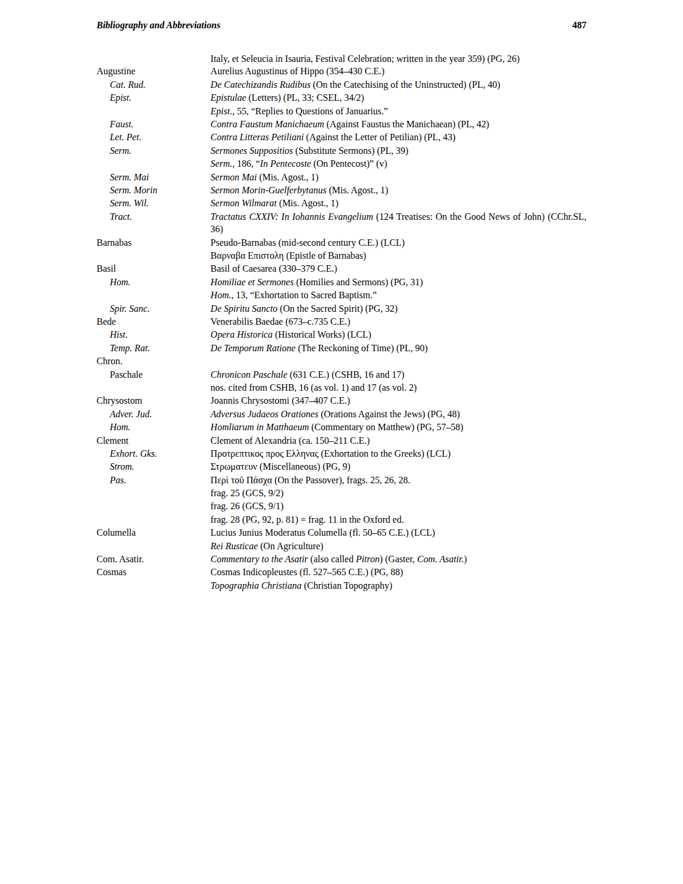Bibliography and Abbreviations 487
Italy, et Seleucia in Isauria, Festival Celebration; written in the year 359) (PG, 26)
Augustine
Aurelius Augustinus of Hippo (354–430 C.E.)
Cat. Rud.
De Catechizandis Rudibus (On the Catechising of the Uninstructed) (PL, 40)
Epist.
Epistulae (Letters) (PL, 33; CSEL, 34/2)
Epist., 55, “Replies to Questions of Januarius.”
Faust.
Contra Faustum Manichaeum (Against Faustus the Manichaean) (PL, 42)
Let. Pet.
Contra Litteras Petiliani (Against the Letter of Petilian) (PL, 43)
Serm.
Sermones Suppositios (Substitute Sermons) (PL, 39)
Serm., 186, “In Pentecoste (On Pentecost)” (v)
Serm. Mai
Sermon Mai (Mis. Agost., 1)
Serm. Morin
Sermon Morin-Guelferbytanus (Mis. Agost., 1)
Serm. Wil.
Sermon Wilmarat (Mis. Agost., 1)
Tract.
Tractatus CXXIV: In Iohannis Evangelium (124 Treatises: On the Good News of John) (CChr.SL, 36)
Barnabas
Pseudo-Barnabas (mid-second century C.E.) (LCL)
Βαρναβα Επιστολη (Epistle of Barnabas)
Basil
Basil of Caesarea (330–379 C.E.)
Hom.
Homiliae et Sermones (Homilies and Sermons) (PG, 31)
Hom., 13, “Exhortation to Sacred Baptism.”
Spir. Sanc.
De Spiritu Sancto (On the Sacred Spirit) (PG, 32)
Bede
Venerabilis Baedae (673–c.735 C.E.)
Hist.
Opera Historica (Historical Works) (LCL)
Temp. Rat.
De Temporum Ratione (The Reckoning of Time) (PL, 90)
Chron.
Paschale
Chronicon Paschale (631 C.E.) (CSHB, 16 and 17)
nos. cited from CSHB, 16 (as vol. 1) and 17 (as vol. 2)
Chrysostom
Joannis Chrysostomi (347–407 C.E.)
Adver. Jud.
Adversus Judaeos Orationes (Orations Against the Jews) (PG, 48)
Hom.
Homliarum in Matthaeum (Commentary on Matthew) (PG, 57–58)
Clement
Clement of Alexandria (ca. 150–211 C.E.)
Exhort. Gks.
Προτρεπτικος προς Ελληνας (Exhortation to the Greeks) (LCL)
Strom.
Στρωματευν (Miscellaneous) (PG, 9)
Pas.
Περὶ τοῦ Πάσχα (On the Passover), frags. 25, 26, 28.
frag. 25 (GCS, 9/2)
frag. 26 (GCS, 9/1)
frag. 28 (PG, 92, p. 81) = frag. 11 in the Oxford ed.
Columella
Lucius Junius Moderatus Columella (fl. 50–65 C.E.) (LCL)
Rei Rusticae (On Agriculture)
Com. Asatir.
Commentary to the Asatir (also called Pitron) (Gaster, Com. Asatir.)
Cosmas
Cosmas Indicopleustes (fl. 527–565 C.E.) (PG, 88)
Topographia Christiana (Christian Topography)